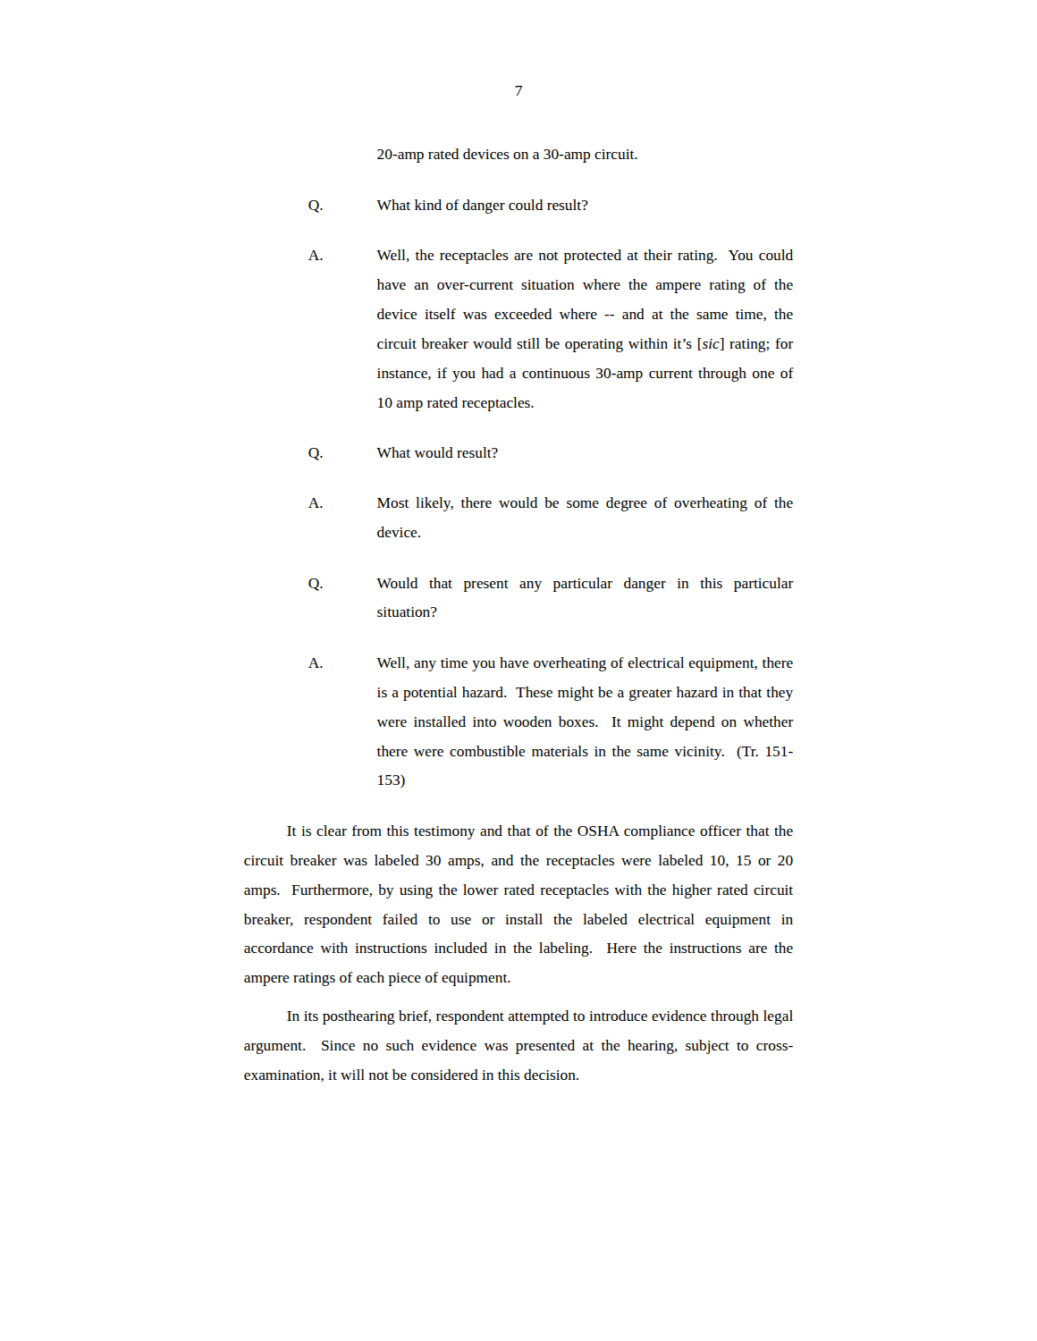7
20-amp rated devices on a 30-amp circuit.
Q. What kind of danger could result?
A. Well, the receptacles are not protected at their rating. You could have an over-current situation where the ampere rating of the device itself was exceeded where -- and at the same time, the circuit breaker would still be operating within it’s [sic] rating; for instance, if you had a continuous 30-amp current through one of 10 amp rated receptacles.
Q. What would result?
A. Most likely, there would be some degree of overheating of the device.
Q. Would that present any particular danger in this particular situation?
A. Well, any time you have overheating of electrical equipment, there is a potential hazard. These might be a greater hazard in that they were installed into wooden boxes. It might depend on whether there were combustible materials in the same vicinity. (Tr. 151-153)
It is clear from this testimony and that of the OSHA compliance officer that the circuit breaker was labeled 30 amps, and the receptacles were labeled 10, 15 or 20 amps. Furthermore, by using the lower rated receptacles with the higher rated circuit breaker, respondent failed to use or install the labeled electrical equipment in accordance with instructions included in the labeling. Here the instructions are the ampere ratings of each piece of equipment.
In its posthearing brief, respondent attempted to introduce evidence through legal argument. Since no such evidence was presented at the hearing, subject to cross-examination, it will not be considered in this decision.